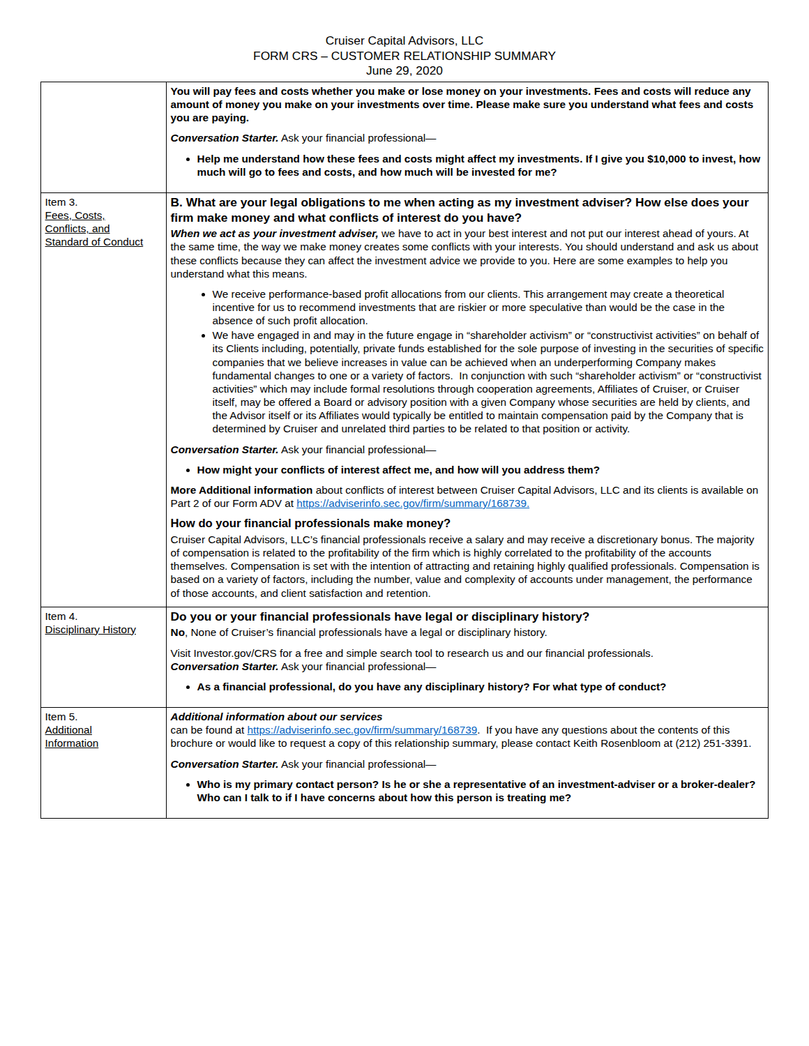Cruiser Capital Advisors, LLC
FORM CRS – CUSTOMER RELATIONSHIP SUMMARY
June 29, 2020
| | You will pay fees and costs whether you make or lose money on your investments. Fees and costs will reduce any amount of money you make on your investments over time. Please make sure you understand what fees and costs you are paying. Conversation Starter. Ask your financial professional— Help me understand how these fees and costs might affect my investments. If I give you $10,000 to invest, how much will go to fees and costs, and how much will be invested for me? |
| Item 3. Fees, Costs, Conflicts, and Standard of Conduct | B. What are your legal obligations to me when acting as my investment adviser? How else does your firm make money and what conflicts of interest do you have? When we act as your investment adviser, we have to act in your best interest and not put our interest ahead of yours. At the same time, the way we make money creates some conflicts with your interests. You should understand and ask us about these conflicts because they can affect the investment advice we provide to you. Here are some examples to help you understand what this means. We receive performance-based profit allocations from our clients. This arrangement may create a theoretical incentive for us to recommend investments that are riskier or more speculative than would be the case in the absence of such profit allocation. We have engaged in and may in the future engage in “shareholder activism” or “constructivist activities” on behalf of its Clients including, potentially, private funds established for the sole purpose of investing in the securities of specific companies that we believe increases in value can be achieved when an underperforming Company makes fundamental changes to one or a variety of factors. In conjunction with such “shareholder activism” or “constructivist activities” which may include formal resolutions through cooperation agreements, Affiliates of Cruiser, or Cruiser itself, may be offered a Board or advisory position with a given Company whose securities are held by clients, and the Advisor itself or its Affiliates would typically be entitled to maintain compensation paid by the Company that is determined by Cruiser and unrelated third parties to be related to that position or activity. Conversation Starter. Ask your financial professional— How might your conflicts of interest affect me, and how will you address them? More Additional information about conflicts of interest between Cruiser Capital Advisors, LLC and its clients is available on Part 2 of our Form ADV at https://adviserinfo.sec.gov/firm/summary/168739. How do your financial professionals make money? Cruiser Capital Advisors, LLC’s financial professionals receive a salary and may receive a discretionary bonus. The majority of compensation is related to the profitability of the firm which is highly correlated to the profitability of the accounts themselves. Compensation is set with the intention of attracting and retaining highly qualified professionals. Compensation is based on a variety of factors, including the number, value and complexity of accounts under management, the performance of those accounts, and client satisfaction and retention. |
| Item 4. Disciplinary History | Do you or your financial professionals have legal or disciplinary history? No , None of Cruiser’s financial professionals have a legal or disciplinary history. Visit Investor.gov/CRS for a free and simple search tool to research us and our financial professionals. Conversation Starter. Ask your financial professional— As a financial professional, do you have any disciplinary history? For what type of conduct? |
| Item 5. Additional Information | Additional information about our services can be found at https://adviserinfo.sec.gov/firm/summary/168739 . If you have any questions about the contents of this brochure or would like to request a copy of this relationship summary, please contact Keith Rosenbloom at (212) 251-3391. Conversation Starter. Ask your financial professional— Who is my primary contact person? Is he or she a representative of an investment-adviser or a broker-dealer? Who can I talk to if I have concerns about how this person is treating me? |